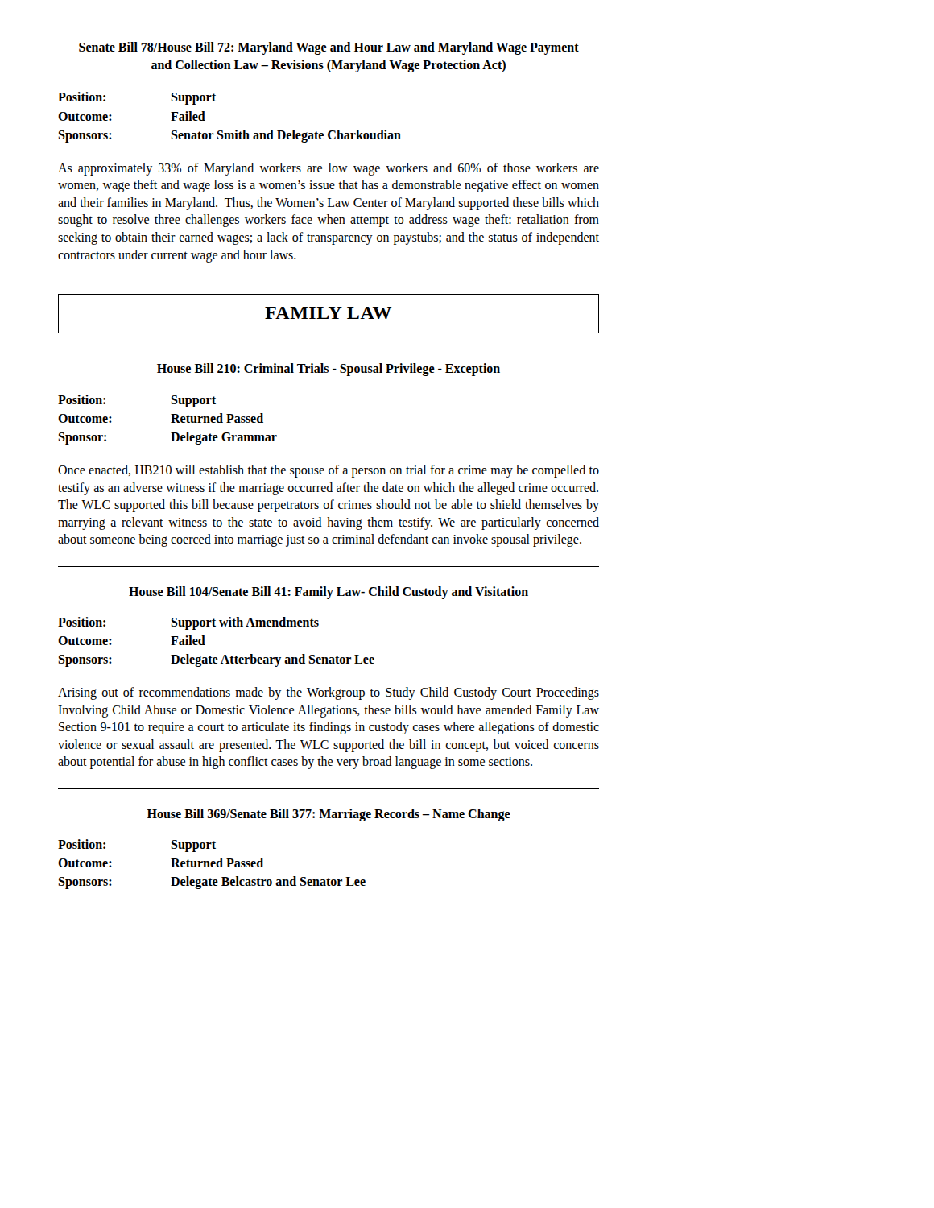Senate Bill 78/House Bill 72: Maryland Wage and Hour Law and Maryland Wage Payment
and Collection Law – Revisions (Maryland Wage Protection Act)
| Position: | Support |
| Outcome: | Failed |
| Sponsors: | Senator Smith and Delegate Charkoudian |
As approximately 33% of Maryland workers are low wage workers and 60% of those workers are women, wage theft and wage loss is a women’s issue that has a demonstrable negative effect on women and their families in Maryland. Thus, the Women’s Law Center of Maryland supported these bills which sought to resolve three challenges workers face when attempt to address wage theft: retaliation from seeking to obtain their earned wages; a lack of transparency on paystubs; and the status of independent contractors under current wage and hour laws.
FAMILY LAW
House Bill 210: Criminal Trials - Spousal Privilege - Exception
| Position: | Support |
| Outcome: | Returned Passed |
| Sponsor: | Delegate Grammar |
Once enacted, HB210 will establish that the spouse of a person on trial for a crime may be compelled to testify as an adverse witness if the marriage occurred after the date on which the alleged crime occurred. The WLC supported this bill because perpetrators of crimes should not be able to shield themselves by marrying a relevant witness to the state to avoid having them testify. We are particularly concerned about someone being coerced into marriage just so a criminal defendant can invoke spousal privilege.
House Bill 104/Senate Bill 41: Family Law- Child Custody and Visitation
| Position: | Support with Amendments |
| Outcome: | Failed |
| Sponsors: | Delegate Atterbeary and Senator Lee |
Arising out of recommendations made by the Workgroup to Study Child Custody Court Proceedings Involving Child Abuse or Domestic Violence Allegations, these bills would have amended Family Law Section 9-101 to require a court to articulate its findings in custody cases where allegations of domestic violence or sexual assault are presented. The WLC supported the bill in concept, but voiced concerns about potential for abuse in high conflict cases by the very broad language in some sections.
House Bill 369/Senate Bill 377: Marriage Records – Name Change
| Position: | Support |
| Outcome: | Returned Passed |
| Sponsors: | Delegate Belcastro and Senator Lee |